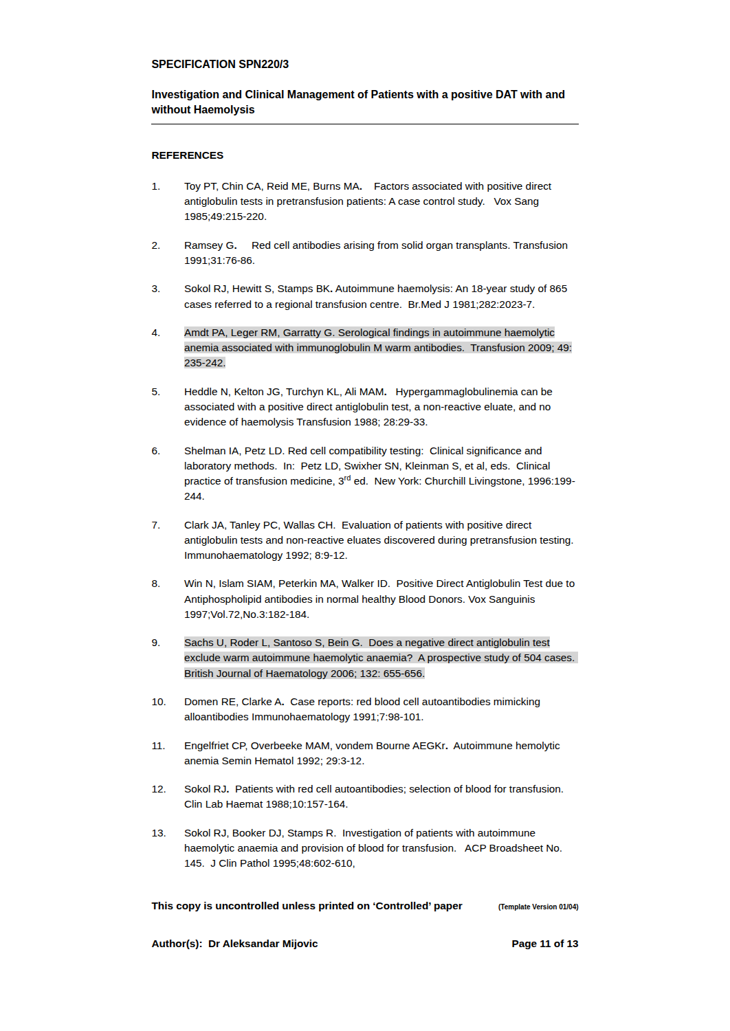SPECIFICATION SPN220/3
Investigation and Clinical Management of Patients with a positive DAT with and without Haemolysis
REFERENCES
1. Toy PT, Chin CA, Reid ME, Burns MA. Factors associated with positive direct antiglobulin tests in pretransfusion patients: A case control study. Vox Sang 1985;49:215-220.
2. Ramsey G. Red cell antibodies arising from solid organ transplants. Transfusion 1991;31:76-86.
3. Sokol RJ, Hewitt S, Stamps BK. Autoimmune haemolysis: An 18-year study of 865 cases referred to a regional transfusion centre. Br.Med J 1981;282:2023-7.
4. Amdt PA, Leger RM, Garratty G. Serological findings in autoimmune haemolytic anemia associated with immunoglobulin M warm antibodies. Transfusion 2009; 49: 235-242.
5. Heddle N, Kelton JG, Turchyn KL, Ali MAM. Hypergammaglobulinemia can be associated with a positive direct antiglobulin test, a non-reactive eluate, and no evidence of haemolysis Transfusion 1988; 28:29-33.
6. Shelman IA, Petz LD. Red cell compatibility testing: Clinical significance and laboratory methods. In: Petz LD, Swixher SN, Kleinman S, et al, eds. Clinical practice of transfusion medicine, 3rd ed. New York: Churchill Livingstone, 1996:199-244.
7. Clark JA, Tanley PC, Wallas CH. Evaluation of patients with positive direct antiglobulin tests and non-reactive eluates discovered during pretransfusion testing. Immunohaematology 1992; 8:9-12.
8. Win N, Islam SIAM, Peterkin MA, Walker ID. Positive Direct Antiglobulin Test due to Antiphospholipid antibodies in normal healthy Blood Donors. Vox Sanguinis 1997;Vol.72,No.3:182-184.
9. Sachs U, Roder L, Santoso S, Bein G. Does a negative direct antiglobulin test exclude warm autoimmune haemolytic anaemia? A prospective study of 504 cases. British Journal of Haematology 2006; 132: 655-656.
10. Domen RE, Clarke A. Case reports: red blood cell autoantibodies mimicking alloantibodies Immunohaematology 1991;7:98-101.
11. Engelfriet CP, Overbeeke MAM, vondem Bourne AEGKr. Autoimmune hemolytic anemia Semin Hematol 1992; 29:3-12.
12. Sokol RJ. Patients with red cell autoantibodies; selection of blood for transfusion. Clin Lab Haemat 1988;10:157-164.
13. Sokol RJ, Booker DJ, Stamps R. Investigation of patients with autoimmune haemolytic anaemia and provision of blood for transfusion. ACP Broadsheet No. 145. J Clin Pathol 1995;48:602-610,
This copy is uncontrolled unless printed on ‘Controlled’ paper (Template Version 01/04)
Author(s): Dr Aleksandar Mijovic Page 11 of 13